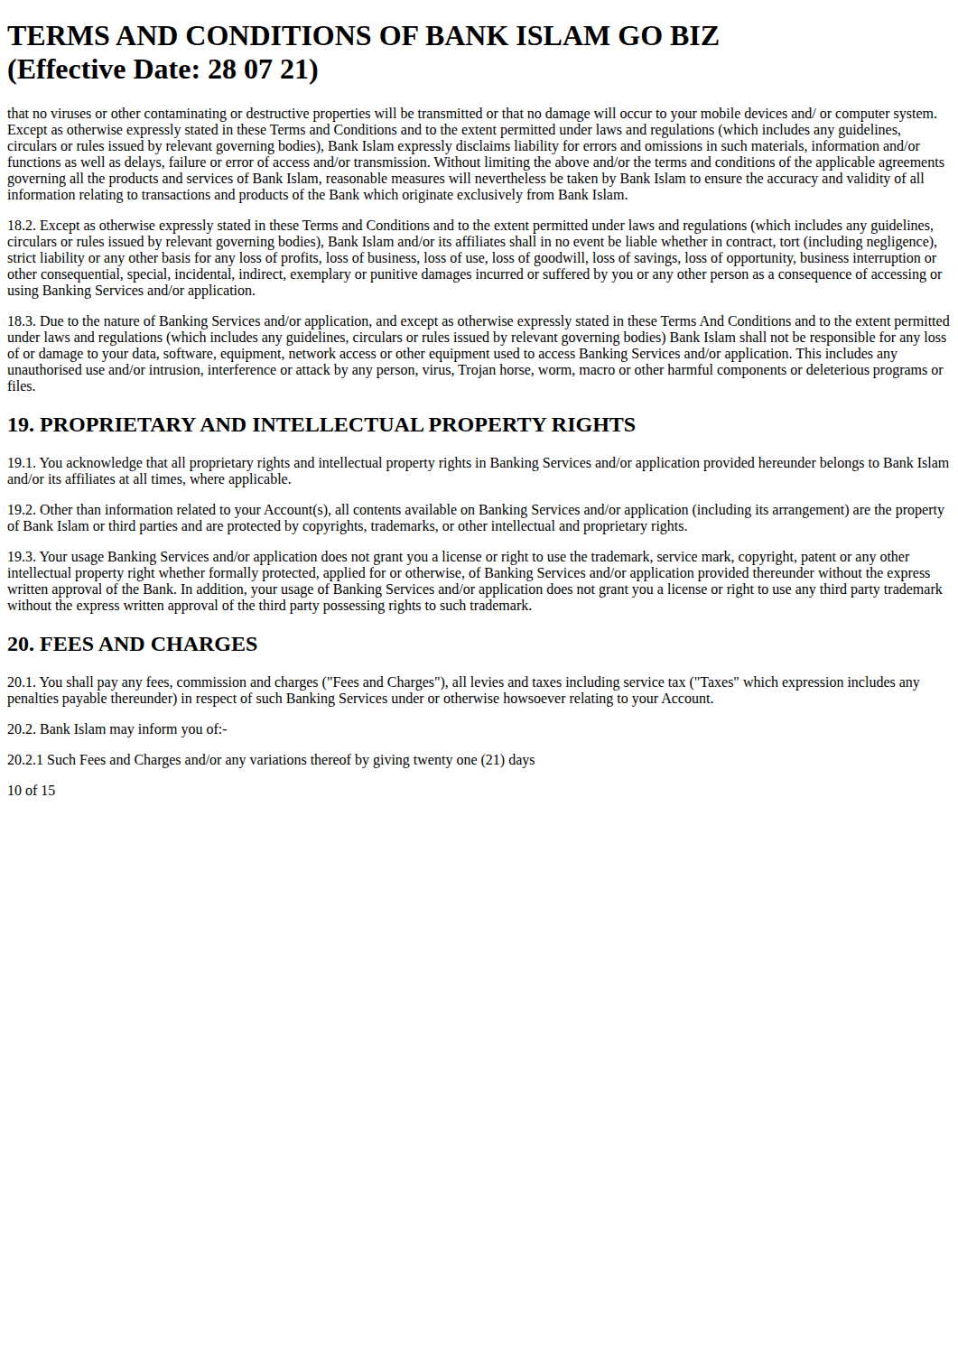TERMS AND CONDITIONS OF BANK ISLAM GO BIZ
(Effective Date: 28 07 21)
that no viruses or other contaminating or destructive properties will be transmitted or that no damage will occur to your mobile devices and/ or computer system. Except as otherwise expressly stated in these Terms and Conditions and to the extent permitted under laws and regulations (which includes any guidelines, circulars or rules issued by relevant governing bodies), Bank Islam expressly disclaims liability for errors and omissions in such materials, information and/or functions as well as delays, failure or error of access and/or transmission. Without limiting the above and/or the terms and conditions of the applicable agreements governing all the products and services of Bank Islam, reasonable measures will nevertheless be taken by Bank Islam to ensure the accuracy and validity of all information relating to transactions and products of the Bank which originate exclusively from Bank Islam.
18.2. Except as otherwise expressly stated in these Terms and Conditions and to the extent permitted under laws and regulations (which includes any guidelines, circulars or rules issued by relevant governing bodies), Bank Islam and/or its affiliates shall in no event be liable whether in contract, tort (including negligence), strict liability or any other basis for any loss of profits, loss of business, loss of use, loss of goodwill, loss of savings, loss of opportunity, business interruption or other consequential, special, incidental, indirect, exemplary or punitive damages incurred or suffered by you or any other person as a consequence of accessing or using Banking Services and/or application.
18.3. Due to the nature of Banking Services and/or application, and except as otherwise expressly stated in these Terms And Conditions and to the extent permitted under laws and regulations (which includes any guidelines, circulars or rules issued by relevant governing bodies) Bank Islam shall not be responsible for any loss of or damage to your data, software, equipment, network access or other equipment used to access Banking Services and/or application. This includes any unauthorised use and/or intrusion, interference or attack by any person, virus, Trojan horse, worm, macro or other harmful components or deleterious programs or files.
19. PROPRIETARY AND INTELLECTUAL PROPERTY RIGHTS
19.1. You acknowledge that all proprietary rights and intellectual property rights in Banking Services and/or application provided hereunder belongs to Bank Islam and/or its affiliates at all times, where applicable.
19.2. Other than information related to your Account(s), all contents available on Banking Services and/or application (including its arrangement) are the property of Bank Islam or third parties and are protected by copyrights, trademarks, or other intellectual and proprietary rights.
19.3. Your usage Banking Services and/or application does not grant you a license or right to use the trademark, service mark, copyright, patent or any other intellectual property right whether formally protected, applied for or otherwise, of Banking Services and/or application provided thereunder without the express written approval of the Bank. In addition, your usage of Banking Services and/or application does not grant you a license or right to use any third party trademark without the express written approval of the third party possessing rights to such trademark.
20. FEES AND CHARGES
20.1. You shall pay any fees, commission and charges ("Fees and Charges"), all levies and taxes including service tax ("Taxes" which expression includes any penalties payable thereunder) in respect of such Banking Services under or otherwise howsoever relating to your Account.
20.2. Bank Islam may inform you of:-
20.2.1 Such Fees and Charges and/or any variations thereof by giving twenty one (21) days
10 of 15